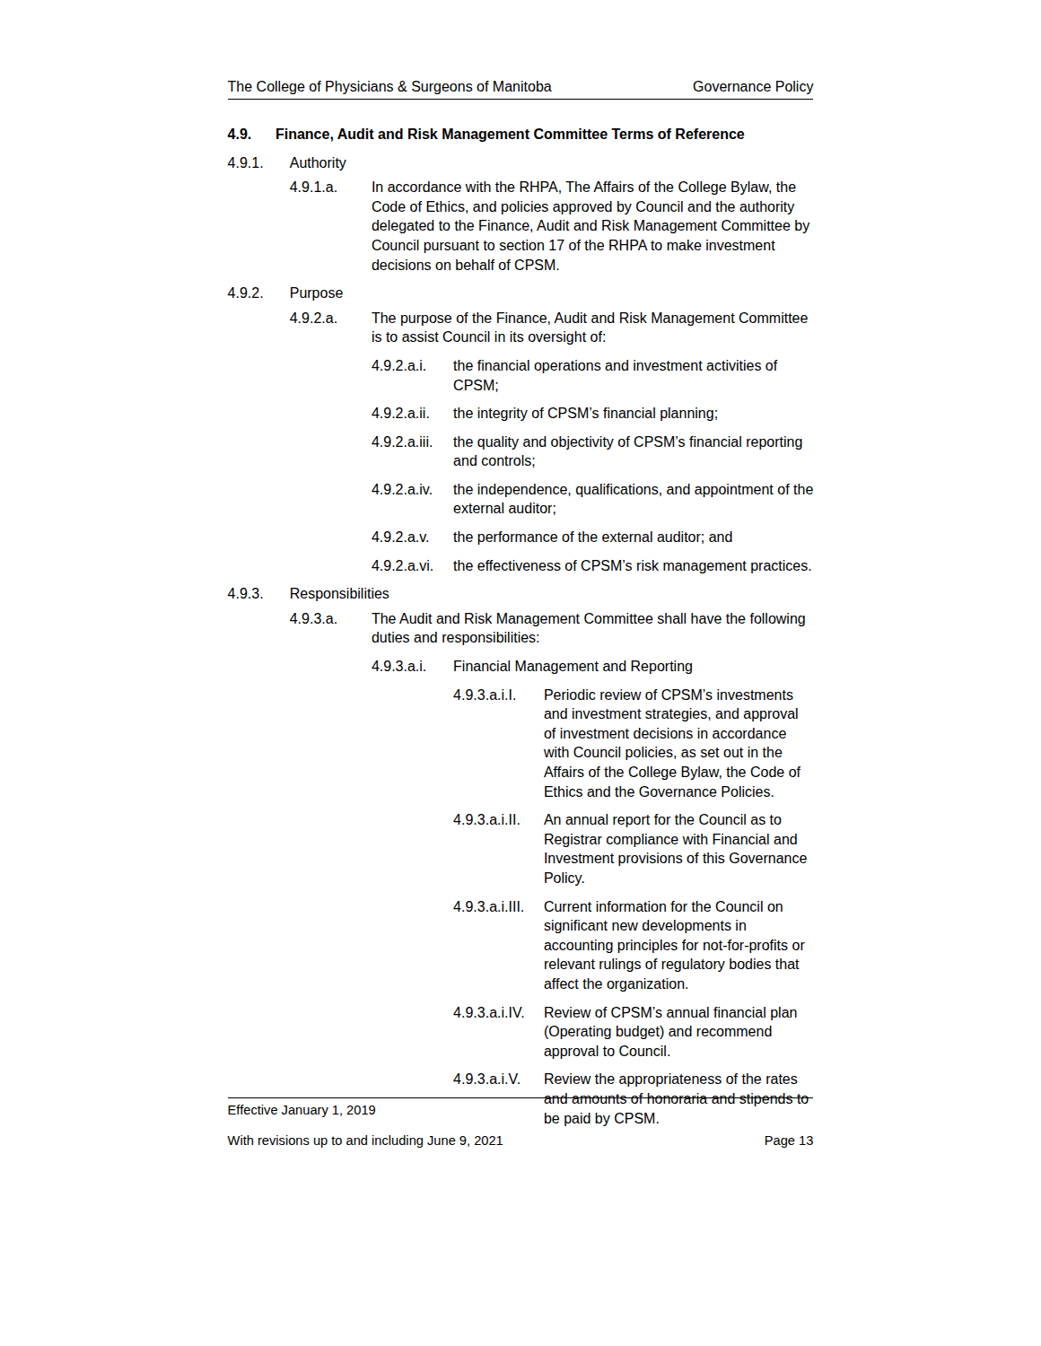The College of Physicians & Surgeons of Manitoba
Governance Policy
4.9. Finance, Audit and Risk Management Committee Terms of Reference
4.9.1. Authority
4.9.1.a.
In accordance with the RHPA, The Affairs of the College Bylaw, the Code of Ethics, and policies approved by Council and the authority delegated to the Finance, Audit and Risk Management Committee by Council pursuant to section 17 of the RHPA to make investment decisions on behalf of CPSM.
4.9.2. Purpose
4.9.2.a.
The purpose of the Finance, Audit and Risk Management Committee is to assist Council in its oversight of:
4.9.2.a.i.
the financial operations and investment activities of CPSM;
4.9.2.a.ii.
the integrity of CPSM’s financial planning;
4.9.2.a.iii.
the quality and objectivity of CPSM’s financial reporting and controls;
4.9.2.a.iv.
the independence, qualifications, and appointment of the external auditor;
4.9.2.a.v.
the performance of the external auditor; and
4.9.2.a.vi.
the effectiveness of CPSM’s risk management practices.
4.9.3. Responsibilities
4.9.3.a.
The Audit and Risk Management Committee shall have the following duties and responsibilities:
4.9.3.a.i.
Financial Management and Reporting
4.9.3.a.i.I.
Periodic review of CPSM’s investments and investment strategies, and approval of investment decisions in accordance with Council policies, as set out in the Affairs of the College Bylaw, the Code of Ethics and the Governance Policies.
4.9.3.a.i.II.
An annual report for the Council as to Registrar compliance with Financial and Investment provisions of this Governance Policy.
4.9.3.a.i.III.
Current information for the Council on significant new developments in accounting principles for not-for-profits or relevant rulings of regulatory bodies that affect the organization.
4.9.3.a.i.IV.
Review of CPSM’s annual financial plan (Operating budget) and recommend approval to Council.
4.9.3.a.i.V.
Review the appropriateness of the rates and amounts of honoraria and stipends to be paid by CPSM.
Effective January 1, 2019
With revisions up to and including June 9, 2021 Page 13